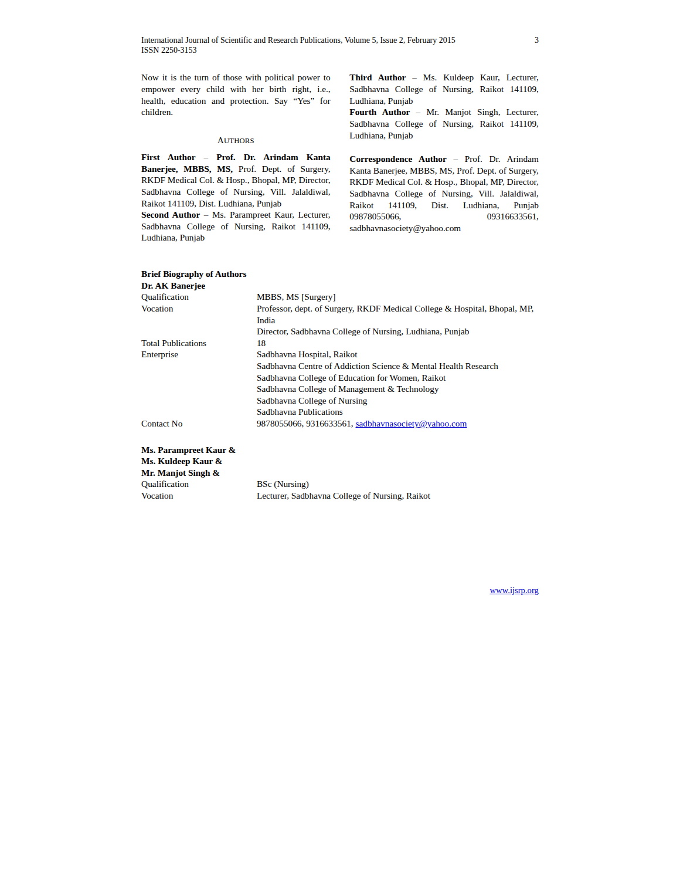International Journal of Scientific and Research Publications, Volume 5, Issue 2, February 2015
ISSN 2250-3153
3
Now it is the turn of those with political power to empower every child with her birth right, i.e., health, education and protection. Say “Yes” for children.
AUTHORS
First Author – Prof. Dr. Arindam Kanta Banerjee, MBBS, MS, Prof. Dept. of Surgery, RKDF Medical Col. & Hosp., Bhopal, MP, Director, Sadbhavna College of Nursing, Vill. Jalaldiwal, Raikot 141109, Dist. Ludhiana, Punjab
Second Author – Ms. Parampreet Kaur, Lecturer, Sadbhavna College of Nursing, Raikot 141109, Ludhiana, Punjab
Third Author – Ms. Kuldeep Kaur, Lecturer, Sadbhavna College of Nursing, Raikot 141109, Ludhiana, Punjab
Fourth Author – Mr. Manjot Singh, Lecturer, Sadbhavna College of Nursing, Raikot 141109, Ludhiana, Punjab
Correspondence Author – Prof. Dr. Arindam Kanta Banerjee, MBBS, MS, Prof. Dept. of Surgery, RKDF Medical Col. & Hosp., Bhopal, MP, Director, Sadbhavna College of Nursing, Vill. Jalaldiwal, Raikot 141109, Dist. Ludhiana, Punjab 09878055066, 09316633561, sadbhavnasociety@yahoo.com
Brief Biography of Authors
Dr. AK Banerjee
| Qualification | MBBS, MS [Surgery] |
| Vocation | Professor, dept. of Surgery, RKDF Medical College & Hospital, Bhopal, MP, India |
| | Director, Sadbhavna College of Nursing, Ludhiana, Punjab |
| Total Publications | 18 |
| Enterprise | Sadbhavna Hospital, Raikot |
| | Sadbhavna Centre of Addiction Science & Mental Health Research |
| | Sadbhavna College of Education for Women, Raikot |
| | Sadbhavna College of Management & Technology |
| | Sadbhavna College of Nursing |
| | Sadbhavna Publications |
| Contact No | 9878055066, 9316633561, sadbhavnasociety@yahoo.com |
Ms. Parampreet Kaur &
Ms. Kuldeep Kaur &
Mr. Manjot Singh &
| Qualification | BSc (Nursing) |
| Vocation | Lecturer, Sadbhavna College of Nursing, Raikot |
www.ijsrp.org